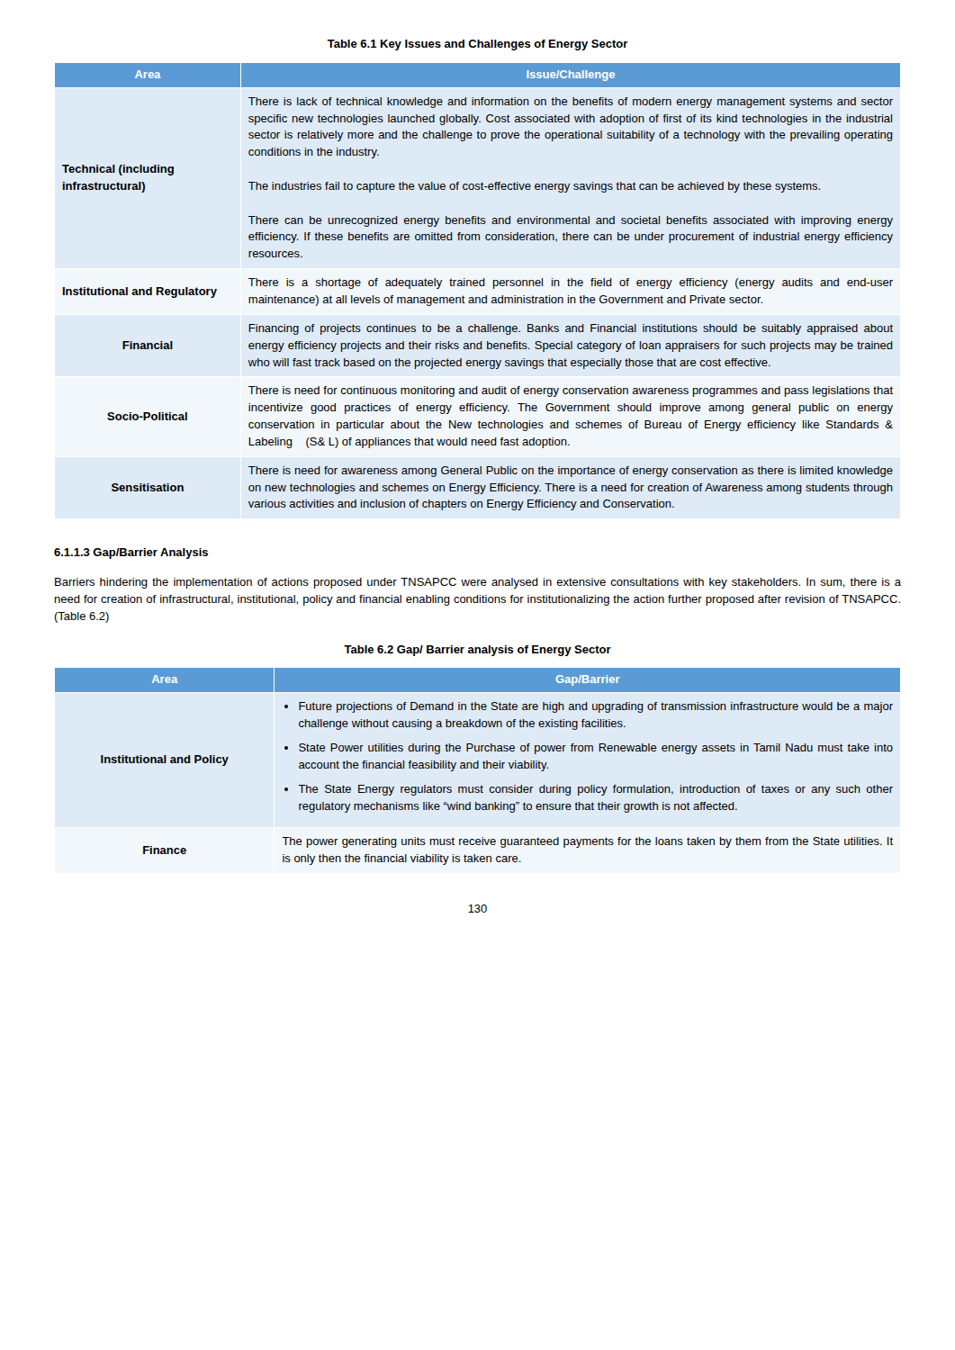Table 6.1 Key Issues and Challenges of Energy Sector
| Area | Issue/Challenge |
| --- | --- |
| Technical (including infrastructural) | There is lack of technical knowledge and information on the benefits of modern energy management systems and sector specific new technologies launched globally. Cost associated with adoption of first of its kind technologies in the industrial sector is relatively more and the challenge to prove the operational suitability of a technology with the prevailing operating conditions in the industry. The industries fail to capture the value of cost-effective energy savings that can be achieved by these systems. There can be unrecognized energy benefits and environmental and societal benefits associated with improving energy efficiency. If these benefits are omitted from consideration, there can be under procurement of industrial energy efficiency resources. |
| Institutional and Regulatory | There is a shortage of adequately trained personnel in the field of energy efficiency (energy audits and end-user maintenance) at all levels of management and administration in the Government and Private sector. |
| Financial | Financing of projects continues to be a challenge. Banks and Financial institutions should be suitably appraised about energy efficiency projects and their risks and benefits. Special category of loan appraisers for such projects may be trained who will fast track based on the projected energy savings that especially those that are cost effective. |
| Socio-Political | There is need for continuous monitoring and audit of energy conservation awareness programmes and pass legislations that incentivize good practices of energy efficiency. The Government should improve among general public on energy conservation in particular about the New technologies and schemes of Bureau of Energy efficiency like Standards & Labeling (S& L) of appliances that would need fast adoption. |
| Sensitisation | There is need for awareness among General Public on the importance of energy conservation as there is limited knowledge on new technologies and schemes on Energy Efficiency. There is a need for creation of Awareness among students through various activities and inclusion of chapters on Energy Efficiency and Conservation. |
6.1.1.3 Gap/Barrier Analysis
Barriers hindering the implementation of actions proposed under TNSAPCC were analysed in extensive consultations with key stakeholders. In sum, there is a need for creation of infrastructural, institutional, policy and financial enabling conditions for institutionalizing the action further proposed after revision of TNSAPCC. (Table 6.2)
Table 6.2 Gap/ Barrier analysis of Energy Sector
| Area | Gap/Barrier |
| --- | --- |
| Institutional and Policy | Future projections of Demand in the State are high and upgrading of transmission infrastructure would be a major challenge without causing a breakdown of the existing facilities. State Power utilities during the Purchase of power from Renewable energy assets in Tamil Nadu must take into account the financial feasibility and their viability. The State Energy regulators must consider during policy formulation, introduction of taxes or any such other regulatory mechanisms like “wind banking” to ensure that their growth is not affected. |
| Finance | The power generating units must receive guaranteed payments for the loans taken by them from the State utilities. It is only then the financial viability is taken care. |
130